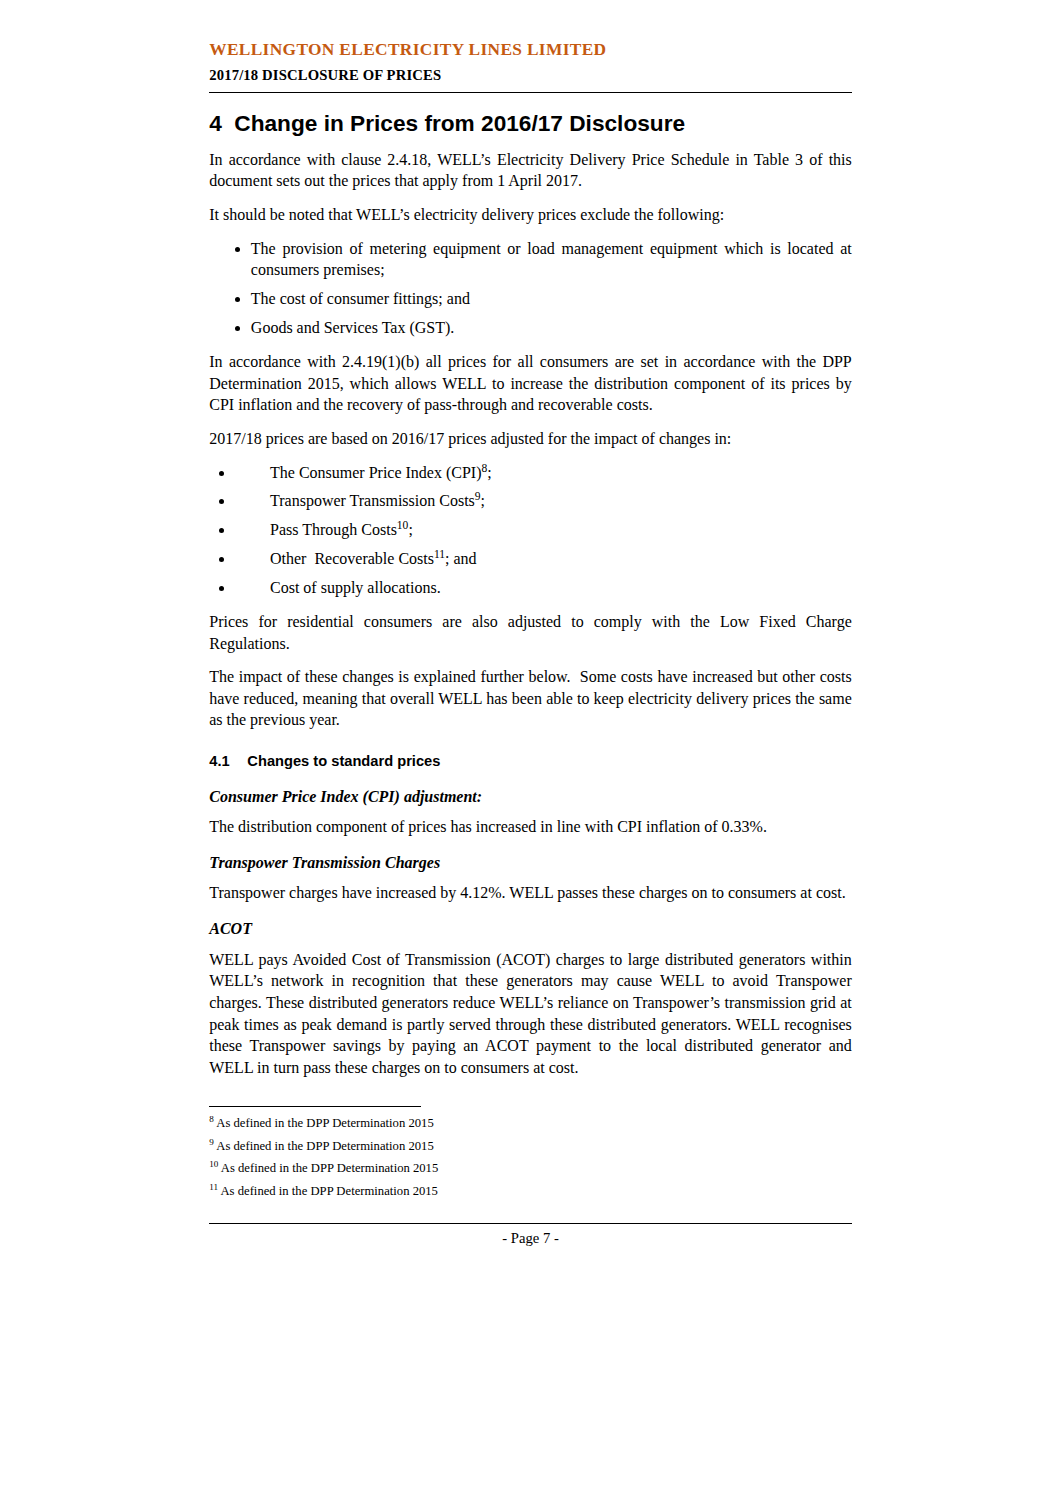WELLINGTON ELECTRICITY LINES LIMITED
2017/18 DISCLOSURE OF PRICES
4 Change in Prices from 2016/17 Disclosure
In accordance with clause 2.4.18, WELL’s Electricity Delivery Price Schedule in Table 3 of this document sets out the prices that apply from 1 April 2017.
It should be noted that WELL’s electricity delivery prices exclude the following:
The provision of metering equipment or load management equipment which is located at consumers premises;
The cost of consumer fittings; and
Goods and Services Tax (GST).
In accordance with 2.4.19(1)(b) all prices for all consumers are set in accordance with the DPP Determination 2015, which allows WELL to increase the distribution component of its prices by CPI inflation and the recovery of pass-through and recoverable costs.
2017/18 prices are based on 2016/17 prices adjusted for the impact of changes in:
The Consumer Price Index (CPI)8;
Transpower Transmission Costs9;
Pass Through Costs10;
Other Recoverable Costs11; and
Cost of supply allocations.
Prices for residential consumers are also adjusted to comply with the Low Fixed Charge Regulations.
The impact of these changes is explained further below. Some costs have increased but other costs have reduced, meaning that overall WELL has been able to keep electricity delivery prices the same as the previous year.
4.1 Changes to standard prices
Consumer Price Index (CPI) adjustment:
The distribution component of prices has increased in line with CPI inflation of 0.33%.
Transpower Transmission Charges
Transpower charges have increased by 4.12%. WELL passes these charges on to consumers at cost.
ACOT
WELL pays Avoided Cost of Transmission (ACOT) charges to large distributed generators within WELL’s network in recognition that these generators may cause WELL to avoid Transpower charges. These distributed generators reduce WELL’s reliance on Transpower’s transmission grid at peak times as peak demand is partly served through these distributed generators. WELL recognises these Transpower savings by paying an ACOT payment to the local distributed generator and WELL in turn pass these charges on to consumers at cost.
8 As defined in the DPP Determination 2015
9 As defined in the DPP Determination 2015
10 As defined in the DPP Determination 2015
11 As defined in the DPP Determination 2015
- Page 7 -